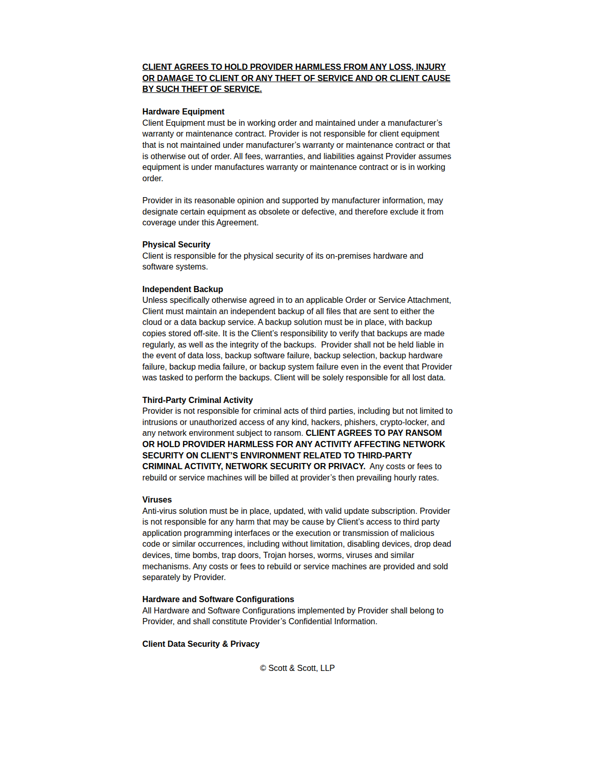CLIENT AGREES TO HOLD PROVIDER HARMLESS FROM ANY LOSS, INJURY OR DAMAGE TO CLIENT OR ANY THEFT OF SERVICE AND OR CLIENT CAUSE BY SUCH THEFT OF SERVICE.
Hardware Equipment
Client Equipment must be in working order and maintained under a manufacturer’s warranty or maintenance contract. Provider is not responsible for client equipment that is not maintained under manufacturer’s warranty or maintenance contract or that is otherwise out of order. All fees, warranties, and liabilities against Provider assumes equipment is under manufactures warranty or maintenance contract or is in working order.
Provider in its reasonable opinion and supported by manufacturer information, may designate certain equipment as obsolete or defective, and therefore exclude it from coverage under this Agreement.
Physical Security
Client is responsible for the physical security of its on-premises hardware and software systems.
Independent Backup
Unless specifically otherwise agreed in to an applicable Order or Service Attachment, Client must maintain an independent backup of all files that are sent to either the cloud or a data backup service. A backup solution must be in place, with backup copies stored off-site. It is the Client’s responsibility to verify that backups are made regularly, as well as the integrity of the backups. Provider shall not be held liable in the event of data loss, backup software failure, backup selection, backup hardware failure, backup media failure, or backup system failure even in the event that Provider was tasked to perform the backups. Client will be solely responsible for all lost data.
Third-Party Criminal Activity
Provider is not responsible for criminal acts of third parties, including but not limited to intrusions or unauthorized access of any kind, hackers, phishers, crypto-locker, and any network environment subject to ransom. CLIENT AGREES TO PAY RANSOM OR HOLD PROVIDER HARMLESS FOR ANY ACTIVITY AFFECTING NETWORK SECURITY ON CLIENT’S ENVIRONMENT RELATED TO THIRD-PARTY CRIMINAL ACTIVITY, NETWORK SECURITY OR PRIVACY. Any costs or fees to rebuild or service machines will be billed at provider’s then prevailing hourly rates.
Viruses
Anti-virus solution must be in place, updated, with valid update subscription. Provider is not responsible for any harm that may be cause by Client’s access to third party application programming interfaces or the execution or transmission of malicious code or similar occurrences, including without limitation, disabling devices, drop dead devices, time bombs, trap doors, Trojan horses, worms, viruses and similar mechanisms. Any costs or fees to rebuild or service machines are provided and sold separately by Provider.
Hardware and Software Configurations
All Hardware and Software Configurations implemented by Provider shall belong to Provider, and shall constitute Provider’s Confidential Information.
Client Data Security & Privacy
© Scott & Scott, LLP